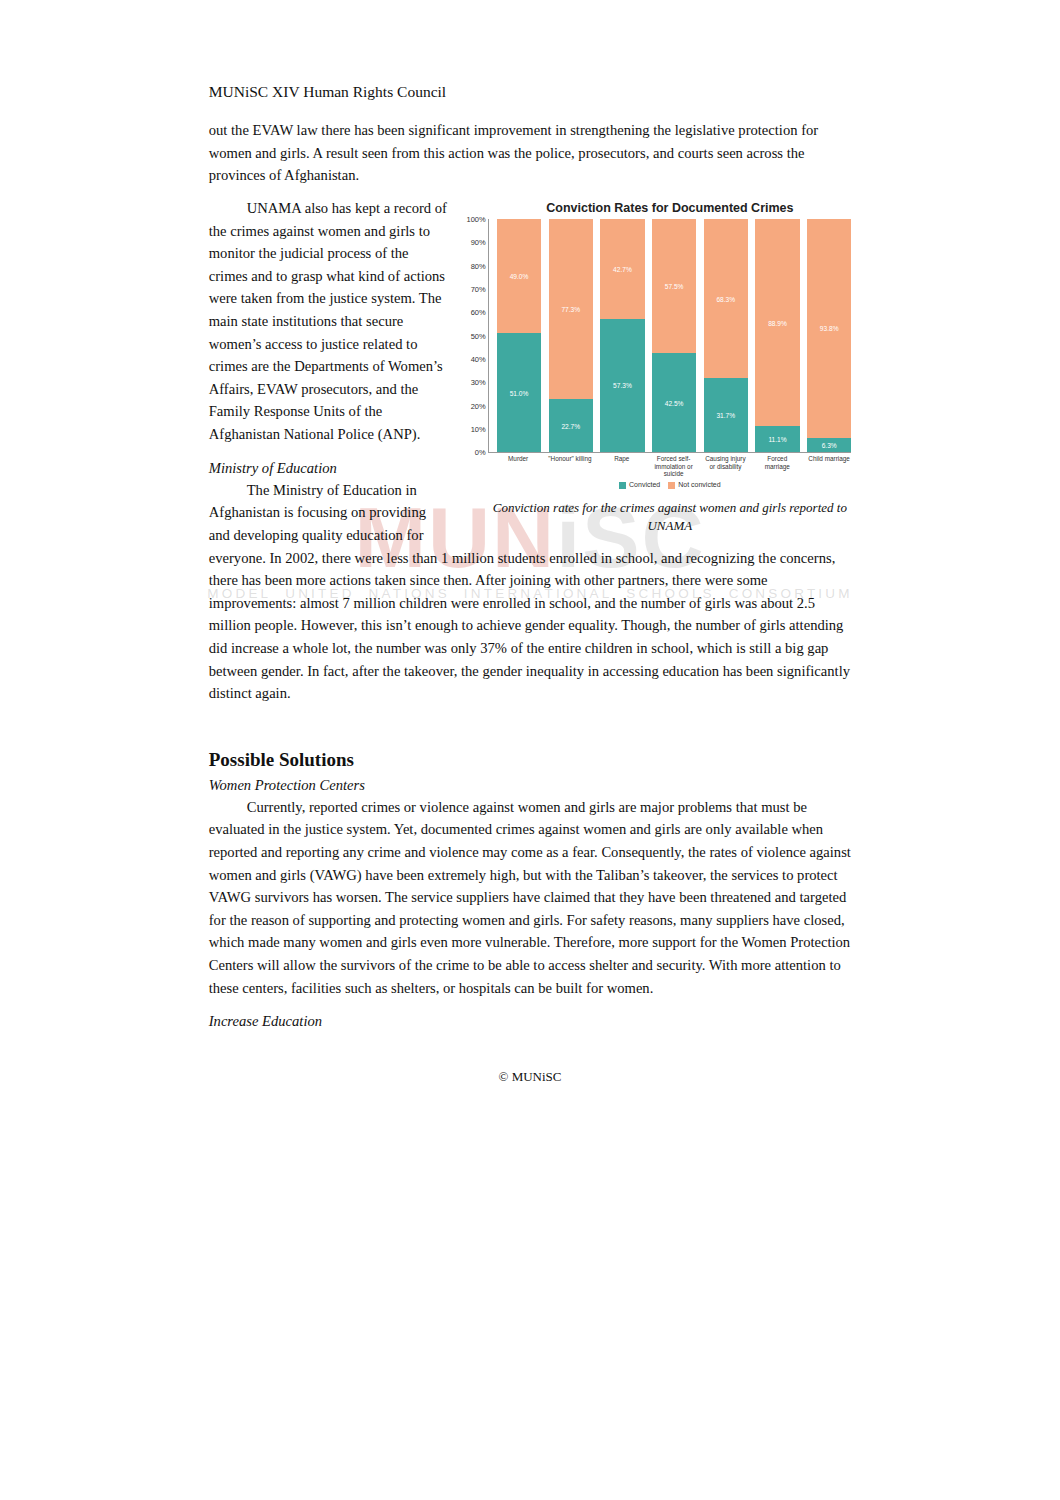MUNiSC
MODEL UNITED NATIONS INTERNATIONAL SCHOOLS CONSORTIUM
MUNiSC XIV Human Rights Council
out the EVAW law there has been significant improvement in strengthening the legislative protection for women and girls. A result seen from this action was the police, prosecutors, and courts seen across the provinces of Afghanistan.
Conviction Rates for Documented Crimes
100% 90% 80% 70% 60% 50% 40% 30% 20% 10% 0%
49.0%
51.0%
77.3%
22.7%
42.7%
57.3%
57.5%
42.5%
68.3%
31.7%
88.9%
11.1%
93.8%
6.3%
Murder
"Honour" killing
Rape
Forced self-immolation or suicide
Causing injury or disability
Forced marriage
Child marriage
Convicted Not convicted
Conviction rates for the crimes against women and girls reported to UNAMA
UNAMA also has kept a record of the crimes against women and girls to monitor the judicial process of the crimes and to grasp what kind of actions were taken from the justice system. The main state institutions that secure women’s access to justice related to crimes are the Departments of Women’s Affairs, EVAW prosecutors, and the Family Response Units of the Afghanistan National Police (ANP).
Ministry of Education
The Ministry of Education in Afghanistan is focusing on providing and developing quality education for everyone. In 2002, there were less than 1 million students enrolled in school, and recognizing the concerns, there has been more actions taken since then. After joining with other partners, there were some improvements: almost 7 million children were enrolled in school, and the number of girls was about 2.5 million people. However, this isn’t enough to achieve gender equality. Though, the number of girls attending did increase a whole lot, the number was only 37% of the entire children in school, which is still a big gap between gender. In fact, after the takeover, the gender inequality in accessing education has been significantly distinct again.
Possible Solutions
Women Protection Centers
Currently, reported crimes or violence against women and girls are major problems that must be evaluated in the justice system. Yet, documented crimes against women and girls are only available when reported and reporting any crime and violence may come as a fear. Consequently, the rates of violence against women and girls (VAWG) have been extremely high, but with the Taliban’s takeover, the services to protect VAWG survivors has worsen. The service suppliers have claimed that they have been threatened and targeted for the reason of supporting and protecting women and girls. For safety reasons, many suppliers have closed, which made many women and girls even more vulnerable. Therefore, more support for the Women Protection Centers will allow the survivors of the crime to be able to access shelter and security. With more attention to these centers, facilities such as shelters, or hospitals can be built for women.
Increase Education
© MUNiSC